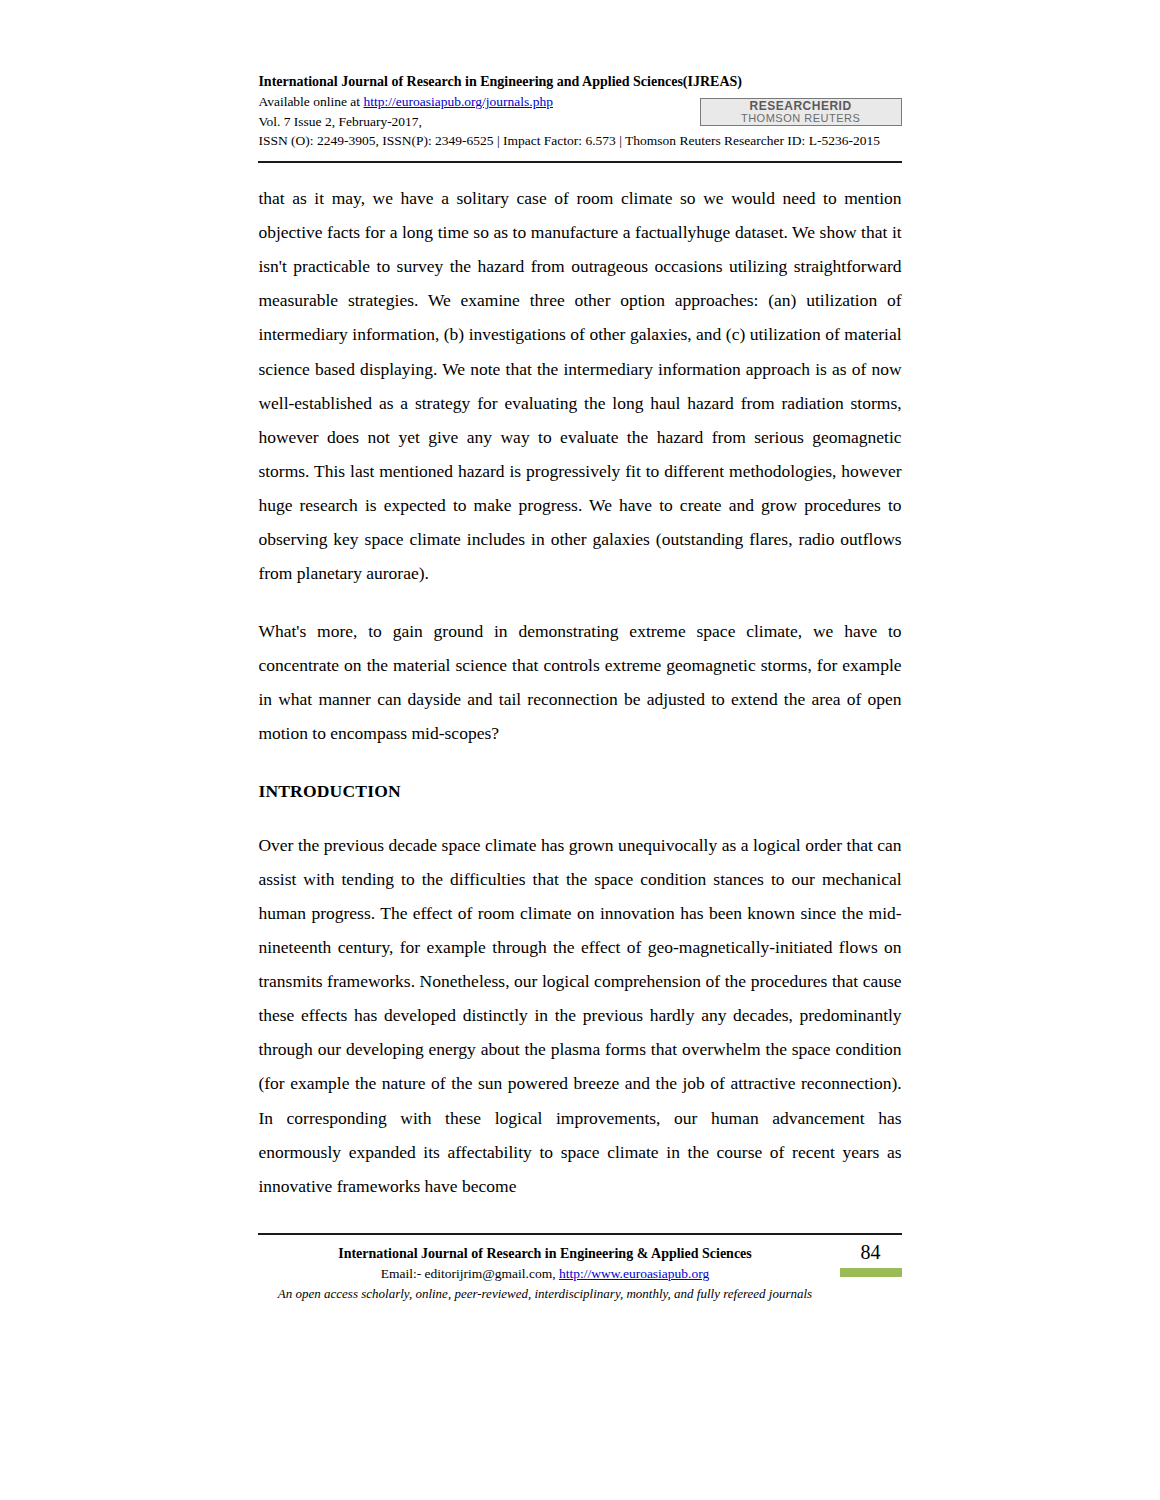International Journal of Research in Engineering and Applied Sciences(IJREAS)
Available online at http://euroasiapub.org/journals.php
Vol. 7 Issue 2, February-2017,
ISSN (O): 2249-3905, ISSN(P): 2349-6525 | Impact Factor: 6.573 | Thomson Reuters Researcher ID: L-5236-2015
RESEARCHERID
THOMSON REUTERS
that as it may, we have a solitary case of room climate so we would need to mention objective facts for a long time so as to manufacture a factuallyhuge dataset. We show that it isn't practicable to survey the hazard from outrageous occasions utilizing straightforward measurable strategies. We examine three other option approaches: (an) utilization of intermediary information, (b) investigations of other galaxies, and (c) utilization of material science based displaying. We note that the intermediary information approach is as of now well-established as a strategy for evaluating the long haul hazard from radiation storms, however does not yet give any way to evaluate the hazard from serious geomagnetic storms. This last mentioned hazard is progressively fit to different methodologies, however huge research is expected to make progress. We have to create and grow procedures to observing key space climate includes in other galaxies (outstanding flares, radio outflows from planetary aurorae).
What's more, to gain ground in demonstrating extreme space climate, we have to concentrate on the material science that controls extreme geomagnetic storms, for example in what manner can dayside and tail reconnection be adjusted to extend the area of open motion to encompass mid-scopes?
INTRODUCTION
Over the previous decade space climate has grown unequivocally as a logical order that can assist with tending to the difficulties that the space condition stances to our mechanical human progress. The effect of room climate on innovation has been known since the mid-nineteenth century, for example through the effect of geo-magnetically-initiated flows on transmits frameworks. Nonetheless, our logical comprehension of the procedures that cause these effects has developed distinctly in the previous hardly any decades, predominantly through our developing energy about the plasma forms that overwhelm the space condition (for example the nature of the sun powered breeze and the job of attractive reconnection). In corresponding with these logical improvements, our human advancement has enormously expanded its affectability to space climate in the course of recent years as innovative frameworks have become
International Journal of Research in Engineering & Applied Sciences
Email:- editorijrim@gmail.com, http://www.euroasiapub.org
An open access scholarly, online, peer-reviewed, interdisciplinary, monthly, and fully refereed journals
84